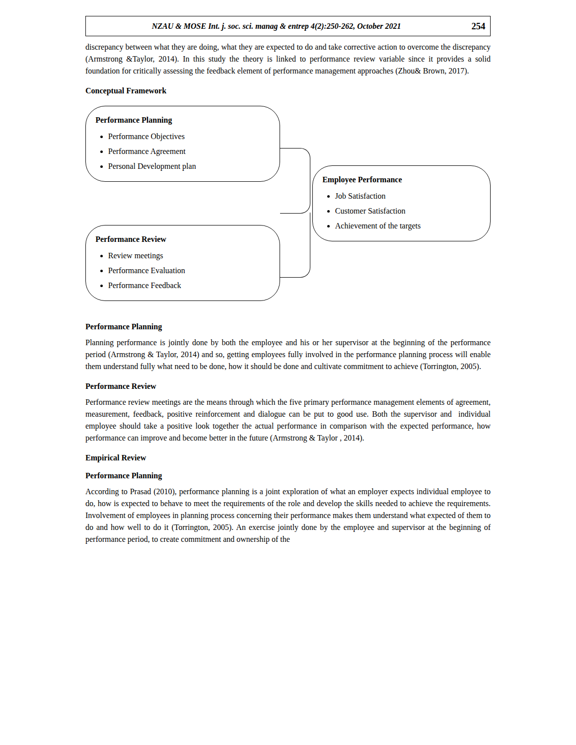NZAU & MOSE Int. j. soc. sci. manag & entrep 4(2):250-262, October 2021 254
discrepancy between what they are doing, what they are expected to do and take corrective action to overcome the discrepancy (Armstrong &Taylor, 2014). In this study the theory is linked to performance review variable since it provides a solid foundation for critically assessing the feedback element of performance management approaches (Zhou& Brown, 2017).
Conceptual Framework
Performance Planning
Performance Objectives
Performance Agreement
Personal Development plan
Performance Review
Review meetings
Performance Evaluation
Performance Feedback
Employee Performance
Job Satisfaction
Customer Satisfaction
Achievement of the targets
Performance Planning
Planning performance is jointly done by both the employee and his or her supervisor at the beginning of the performance period (Armstrong & Taylor, 2014) and so, getting employees fully involved in the performance planning process will enable them understand fully what need to be done, how it should be done and cultivate commitment to achieve (Torrington, 2005).
Performance Review
Performance review meetings are the means through which the five primary performance management elements of agreement, measurement, feedback, positive reinforcement and dialogue can be put to good use. Both the supervisor and individual employee should take a positive look together the actual performance in comparison with the expected performance, how performance can improve and become better in the future (Armstrong & Taylor , 2014).
Empirical Review
Performance Planning
According to Prasad (2010), performance planning is a joint exploration of what an employer expects individual employee to do, how is expected to behave to meet the requirements of the role and develop the skills needed to achieve the requirements. Involvement of employees in planning process concerning their performance makes them understand what expected of them to do and how well to do it (Torrington, 2005). An exercise jointly done by the employee and supervisor at the beginning of performance period, to create commitment and ownership of the